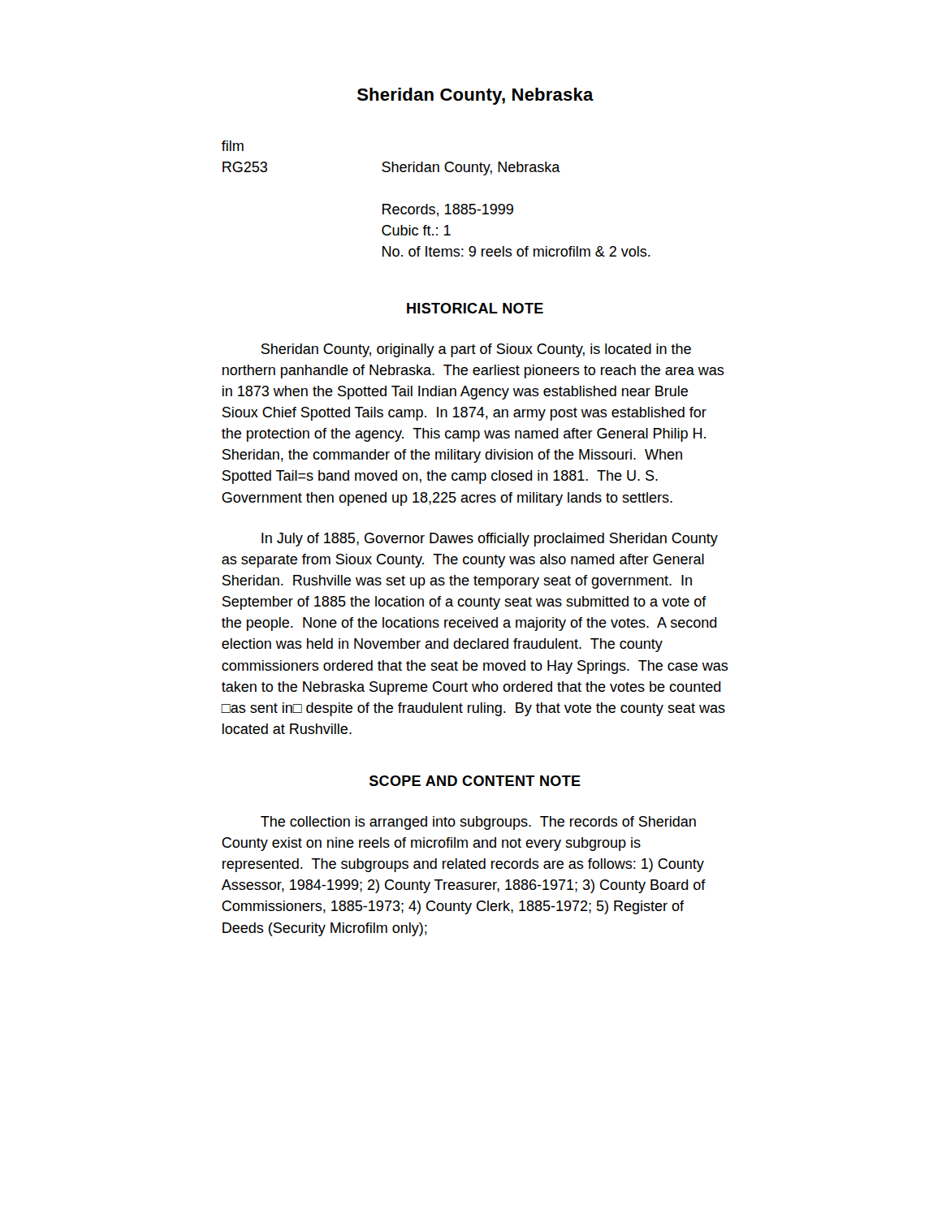Sheridan County, Nebraska
film
RG253
Sheridan County, Nebraska
Records, 1885-1999
Cubic ft.: 1
No. of Items: 9 reels of microfilm & 2 vols.
HISTORICAL NOTE
Sheridan County, originally a part of Sioux County, is located in the northern panhandle of Nebraska. The earliest pioneers to reach the area was in 1873 when the Spotted Tail Indian Agency was established near Brule Sioux Chief Spotted Tails camp. In 1874, an army post was established for the protection of the agency. This camp was named after General Philip H. Sheridan, the commander of the military division of the Missouri. When Spotted Tail=s band moved on, the camp closed in 1881. The U. S. Government then opened up 18,225 acres of military lands to settlers.
In July of 1885, Governor Dawes officially proclaimed Sheridan County as separate from Sioux County. The county was also named after General Sheridan. Rushville was set up as the temporary seat of government. In September of 1885 the location of a county seat was submitted to a vote of the people. None of the locations received a majority of the votes. A second election was held in November and declared fraudulent. The county commissioners ordered that the seat be moved to Hay Springs. The case was taken to the Nebraska Supreme Court who ordered that the votes be counted □as sent in□ despite of the fraudulent ruling. By that vote the county seat was located at Rushville.
SCOPE AND CONTENT NOTE
The collection is arranged into subgroups. The records of Sheridan County exist on nine reels of microfilm and not every subgroup is represented. The subgroups and related records are as follows: 1) County Assessor, 1984-1999; 2) County Treasurer, 1886-1971; 3) County Board of Commissioners, 1885-1973; 4) County Clerk, 1885-1972; 5) Register of Deeds (Security Microfilm only);